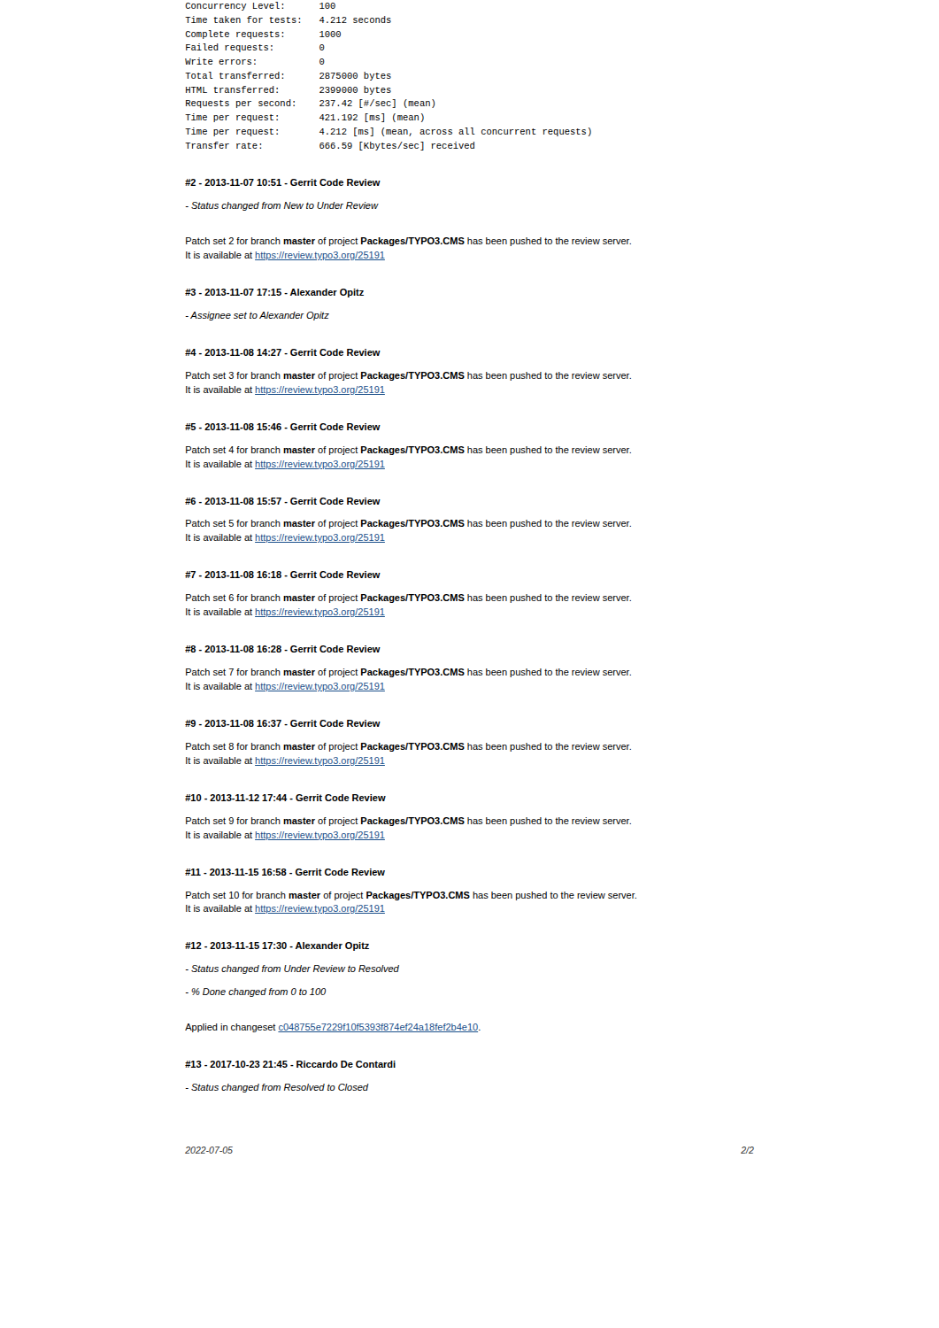Concurrency Level:      100
Time taken for tests:   4.212 seconds
Complete requests:      1000
Failed requests:        0
Write errors:           0
Total transferred:      2875000 bytes
HTML transferred:       2399000 bytes
Requests per second:    237.42 [#/sec] (mean)
Time per request:       421.192 [ms] (mean)
Time per request:       4.212 [ms] (mean, across all concurrent requests)
Transfer rate:          666.59 [Kbytes/sec] received
#2 - 2013-11-07 10:51 - Gerrit Code Review
- Status changed from New to Under Review
Patch set 2 for branch master of project Packages/TYPO3.CMS has been pushed to the review server.
It is available at https://review.typo3.org/25191
#3 - 2013-11-07 17:15 - Alexander Opitz
- Assignee set to Alexander Opitz
#4 - 2013-11-08 14:27 - Gerrit Code Review
Patch set 3 for branch master of project Packages/TYPO3.CMS has been pushed to the review server.
It is available at https://review.typo3.org/25191
#5 - 2013-11-08 15:46 - Gerrit Code Review
Patch set 4 for branch master of project Packages/TYPO3.CMS has been pushed to the review server.
It is available at https://review.typo3.org/25191
#6 - 2013-11-08 15:57 - Gerrit Code Review
Patch set 5 for branch master of project Packages/TYPO3.CMS has been pushed to the review server.
It is available at https://review.typo3.org/25191
#7 - 2013-11-08 16:18 - Gerrit Code Review
Patch set 6 for branch master of project Packages/TYPO3.CMS has been pushed to the review server.
It is available at https://review.typo3.org/25191
#8 - 2013-11-08 16:28 - Gerrit Code Review
Patch set 7 for branch master of project Packages/TYPO3.CMS has been pushed to the review server.
It is available at https://review.typo3.org/25191
#9 - 2013-11-08 16:37 - Gerrit Code Review
Patch set 8 for branch master of project Packages/TYPO3.CMS has been pushed to the review server.
It is available at https://review.typo3.org/25191
#10 - 2013-11-12 17:44 - Gerrit Code Review
Patch set 9 for branch master of project Packages/TYPO3.CMS has been pushed to the review server.
It is available at https://review.typo3.org/25191
#11 - 2013-11-15 16:58 - Gerrit Code Review
Patch set 10 for branch master of project Packages/TYPO3.CMS has been pushed to the review server.
It is available at https://review.typo3.org/25191
#12 - 2013-11-15 17:30 - Alexander Opitz
- Status changed from Under Review to Resolved
- % Done changed from 0 to 100
Applied in changeset c048755e7229f10f5393f874ef24a18fef2b4e10.
#13 - 2017-10-23 21:45 - Riccardo De Contardi
- Status changed from Resolved to Closed
2022-07-05 2/2